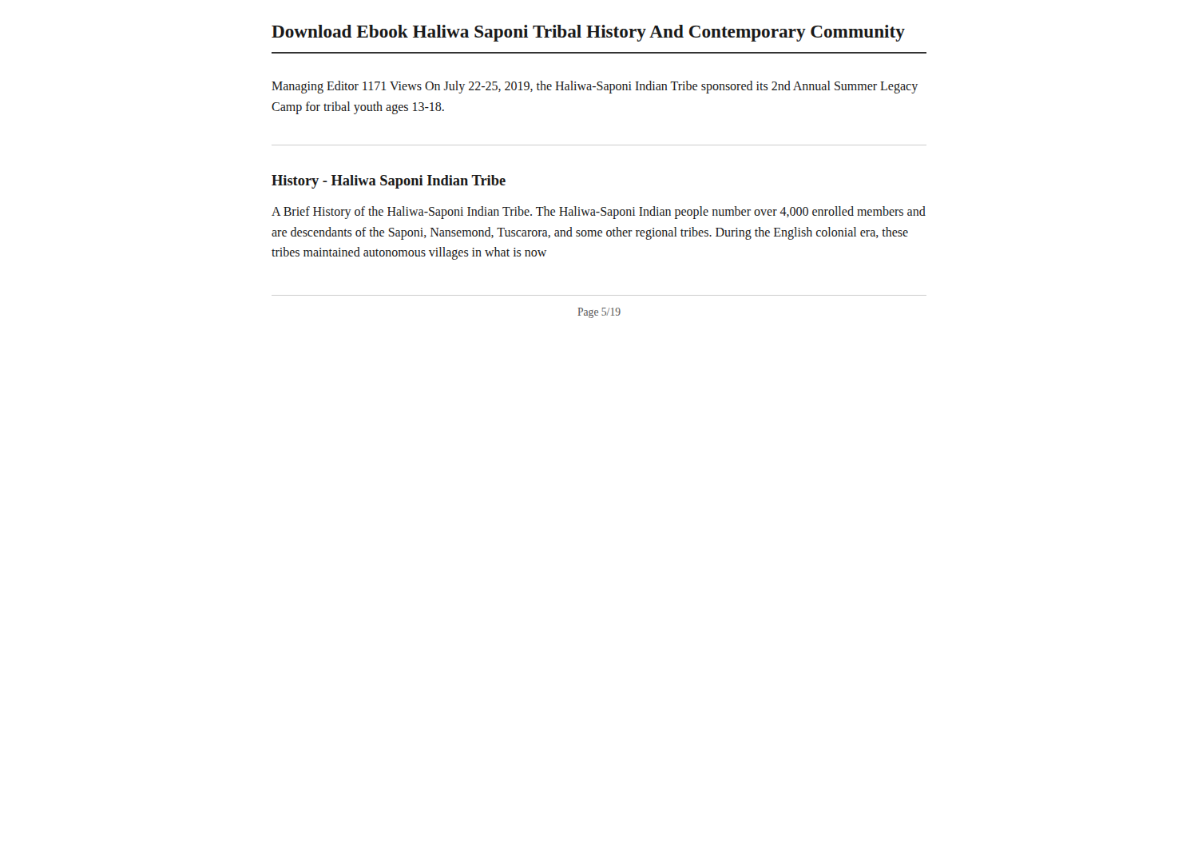Download Ebook Haliwa Saponi Tribal History And Contemporary Community
Managing Editor 1171 Views On July 22-25, 2019, the Haliwa-Saponi Indian Tribe sponsored its 2nd Annual Summer Legacy Camp for tribal youth ages 13-18.
History - Haliwa Saponi Indian Tribe
A Brief History of the Haliwa-Saponi Indian Tribe. The Haliwa-Saponi Indian people number over 4,000 enrolled members and are descendants of the Saponi, Nansemond, Tuscarora, and some other regional tribes. During the English colonial era, these tribes maintained autonomous villages in what is now
Page 5/19